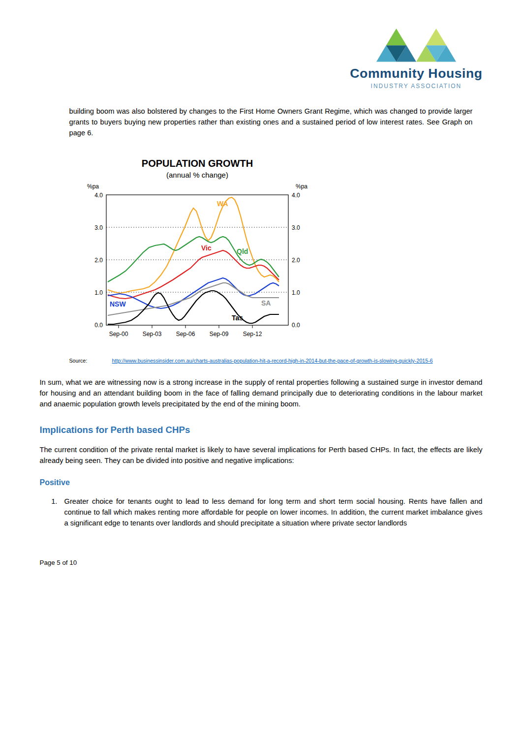Community Housing
INDUSTRY ASSOCIATION
building boom was also bolstered by changes to the First Home Owners Grant Regime, which was changed to provide larger grants to buyers buying new properties rather than existing ones and a sustained period of low interest rates. See Graph on page 6.
POPULATION GROWTH (annual % change) %pa %pa 4.0 3.0 2.0 1.0 0.0 4.0 3.0 2.0 1.0 0.0 Sep-00 Sep-03 Sep-06 Sep-09 Sep-12 WA Qld Vic NSW SA Tas
Source: http://www.businessinsider.com.au/charts-australias-population-hit-a-record-high-in-2014-but-the-pace-of-growth-is-slowing-quickly-2015-6
In sum, what we are witnessing now is a strong increase in the supply of rental properties following a sustained surge in investor demand for housing and an attendant building boom in the face of falling demand principally due to deteriorating conditions in the labour market and anaemic population growth levels precipitated by the end of the mining boom.
Implications for Perth based CHPs
The current condition of the private rental market is likely to have several implications for Perth based CHPs. In fact, the effects are likely already being seen. They can be divided into positive and negative implications:
Positive
Greater choice for tenants ought to lead to less demand for long term and short term social housing. Rents have fallen and continue to fall which makes renting more affordable for people on lower incomes. In addition, the current market imbalance gives a significant edge to tenants over landlords and should precipitate a situation where private sector landlords
Page 5 of 10